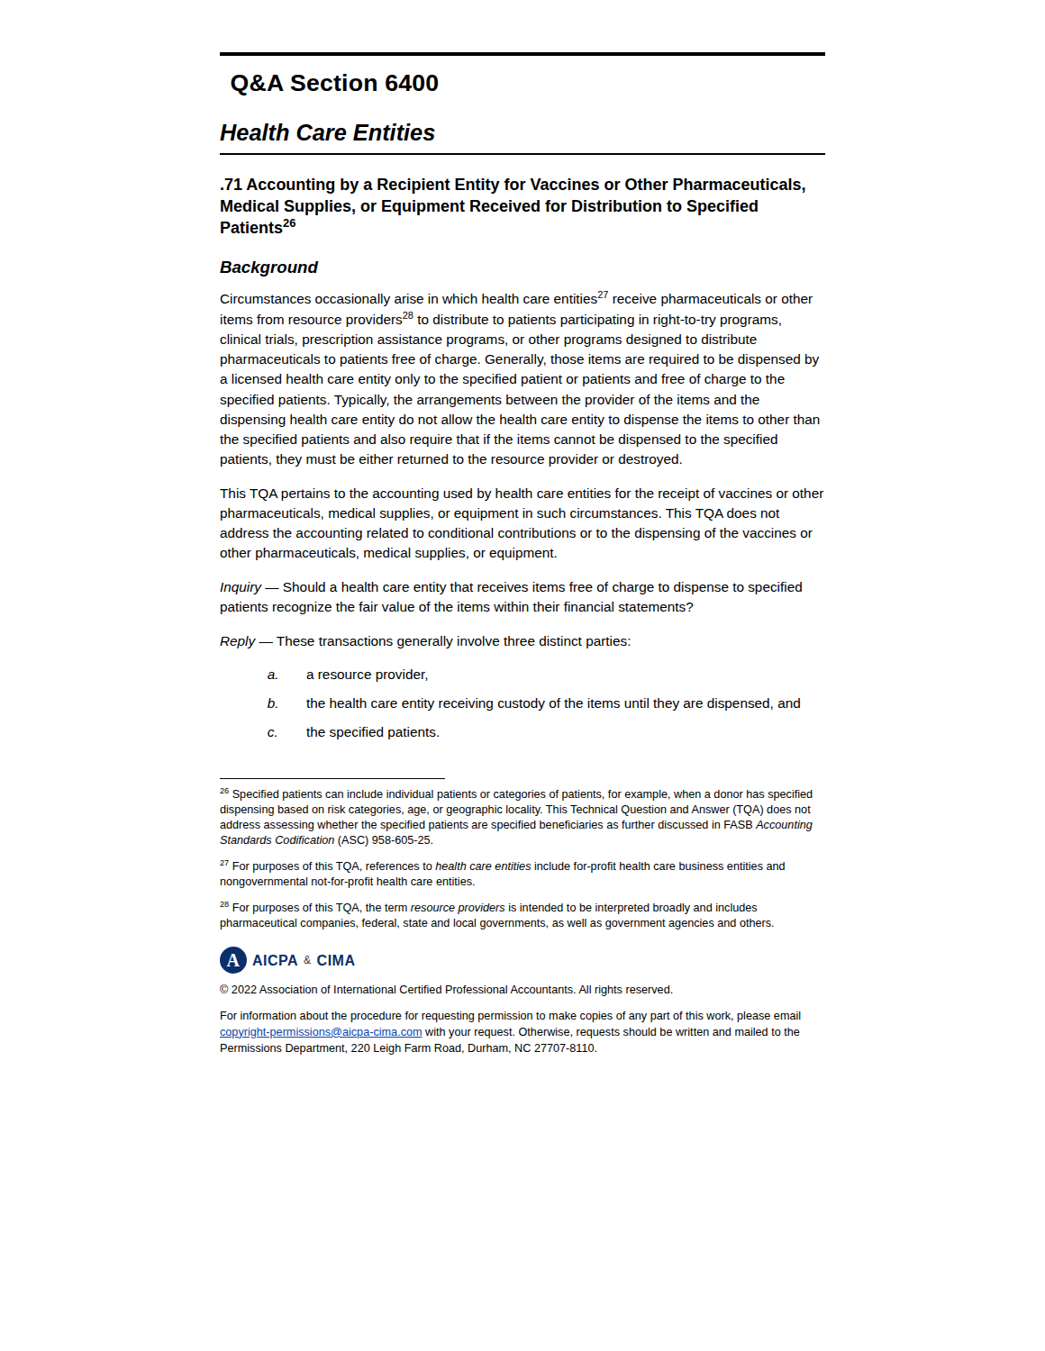Q&A Section 6400
Health Care Entities
.71 Accounting by a Recipient Entity for Vaccines or Other Pharmaceuticals, Medical Supplies, or Equipment Received for Distribution to Specified Patients26
Background
Circumstances occasionally arise in which health care entities27 receive pharmaceuticals or other items from resource providers28 to distribute to patients participating in right-to-try programs, clinical trials, prescription assistance programs, or other programs designed to distribute pharmaceuticals to patients free of charge. Generally, those items are required to be dispensed by a licensed health care entity only to the specified patient or patients and free of charge to the specified patients. Typically, the arrangements between the provider of the items and the dispensing health care entity do not allow the health care entity to dispense the items to other than the specified patients and also require that if the items cannot be dispensed to the specified patients, they must be either returned to the resource provider or destroyed.
This TQA pertains to the accounting used by health care entities for the receipt of vaccines or other pharmaceuticals, medical supplies, or equipment in such circumstances. This TQA does not address the accounting related to conditional contributions or to the dispensing of the vaccines or other pharmaceuticals, medical supplies, or equipment.
Inquiry — Should a health care entity that receives items free of charge to dispense to specified patients recognize the fair value of the items within their financial statements?
Reply — These transactions generally involve three distinct parties:
a. a resource provider,
b. the health care entity receiving custody of the items until they are dispensed, and
c. the specified patients.
26 Specified patients can include individual patients or categories of patients, for example, when a donor has specified dispensing based on risk categories, age, or geographic locality. This Technical Question and Answer (TQA) does not address assessing whether the specified patients are specified beneficiaries as further discussed in FASB Accounting Standards Codification (ASC) 958-605-25.
27 For purposes of this TQA, references to health care entities include for-profit health care business entities and nongovernmental not-for-profit health care entities.
28 For purposes of this TQA, the term resource providers is intended to be interpreted broadly and includes pharmaceutical companies, federal, state and local governments, as well as government agencies and others.
A AICPA&CIMA
© 2022 Association of International Certified Professional Accountants. All rights reserved.
For information about the procedure for requesting permission to make copies of any part of this work, please email copyright-permissions@aicpa-cima.com with your request. Otherwise, requests should be written and mailed to the Permissions Department, 220 Leigh Farm Road, Durham, NC 27707-8110.